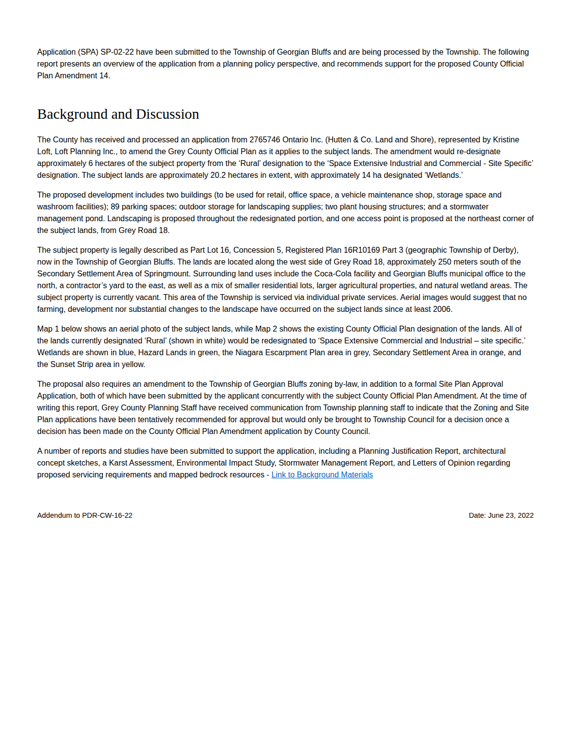Application (SPA) SP-02-22 have been submitted to the Township of Georgian Bluffs and are being processed by the Township. The following report presents an overview of the application from a planning policy perspective, and recommends support for the proposed County Official Plan Amendment 14.
Background and Discussion
The County has received and processed an application from 2765746 Ontario Inc. (Hutten & Co. Land and Shore), represented by Kristine Loft, Loft Planning Inc., to amend the Grey County Official Plan as it applies to the subject lands. The amendment would re-designate approximately 6 hectares of the subject property from the ‘Rural’ designation to the ‘Space Extensive Industrial and Commercial - Site Specific’ designation. The subject lands are approximately 20.2 hectares in extent, with approximately 14 ha designated ‘Wetlands.’
The proposed development includes two buildings (to be used for retail, office space, a vehicle maintenance shop, storage space and washroom facilities); 89 parking spaces; outdoor storage for landscaping supplies; two plant housing structures; and a stormwater management pond. Landscaping is proposed throughout the redesignated portion, and one access point is proposed at the northeast corner of the subject lands, from Grey Road 18.
The subject property is legally described as Part Lot 16, Concession 5, Registered Plan 16R10169 Part 3 (geographic Township of Derby), now in the Township of Georgian Bluffs. The lands are located along the west side of Grey Road 18, approximately 250 meters south of the Secondary Settlement Area of Springmount. Surrounding land uses include the Coca-Cola facility and Georgian Bluffs municipal office to the north, a contractor’s yard to the east, as well as a mix of smaller residential lots, larger agricultural properties, and natural wetland areas. The subject property is currently vacant. This area of the Township is serviced via individual private services. Aerial images would suggest that no farming, development nor substantial changes to the landscape have occurred on the subject lands since at least 2006.
Map 1 below shows an aerial photo of the subject lands, while Map 2 shows the existing County Official Plan designation of the lands. All of the lands currently designated ‘Rural’ (shown in white) would be redesignated to ‘Space Extensive Commercial and Industrial – site specific.’ Wetlands are shown in blue, Hazard Lands in green, the Niagara Escarpment Plan area in grey, Secondary Settlement Area in orange, and the Sunset Strip area in yellow.
The proposal also requires an amendment to the Township of Georgian Bluffs zoning by-law, in addition to a formal Site Plan Approval Application, both of which have been submitted by the applicant concurrently with the subject County Official Plan Amendment. At the time of writing this report, Grey County Planning Staff have received communication from Township planning staff to indicate that the Zoning and Site Plan applications have been tentatively recommended for approval but would only be brought to Township Council for a decision once a decision has been made on the County Official Plan Amendment application by County Council.
A number of reports and studies have been submitted to support the application, including a Planning Justification Report, architectural concept sketches, a Karst Assessment, Environmental Impact Study, Stormwater Management Report, and Letters of Opinion regarding proposed servicing requirements and mapped bedrock resources - Link to Background Materials
Addendum to PDR-CW-16-22 Date: June 23, 2022